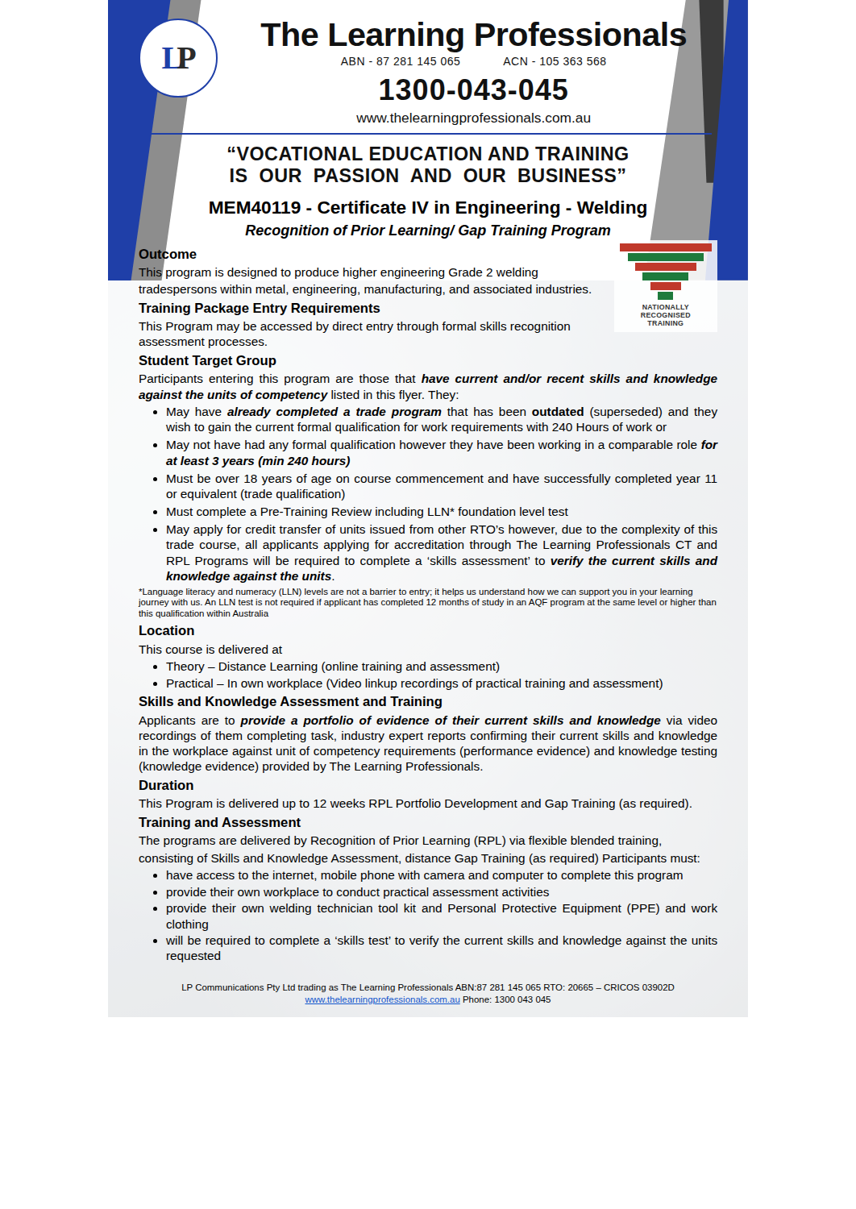LP
The Learning Professionals
ABN - 87 281 145 065 ACN - 105 363 568
1300-043-045
www.thelearningprofessionals.com.au
“VOCATIONAL EDUCATION AND TRAINING
IS OUR PASSION AND OUR BUSINESS”
MEM40119 - Certificate IV in Engineering - Welding
Recognition of Prior Learning/ Gap Training Program
Nationally Recognised
Training
Outcome
This program is designed to produce higher engineering Grade 2 welding
tradespersons within metal, engineering, manufacturing, and associated industries.
Training Package Entry Requirements
This Program may be accessed by direct entry through formal skills recognition assessment processes.
Student Target Group
Participants entering this program are those that have current and/or recent skills and knowledge against the units of competency listed in this flyer. They:
May have already completed a trade program that has been outdated (superseded) and they wish to gain the current formal qualification for work requirements with 240 Hours of work or
May not have had any formal qualification however they have been working in a comparable role for at least 3 years (min 240 hours)
Must be over 18 years of age on course commencement and have successfully completed year 11 or equivalent (trade qualification)
Must complete a Pre-Training Review including LLN* foundation level test
May apply for credit transfer of units issued from other RTO’s however, due to the complexity of this trade course, all applicants applying for accreditation through The Learning Professionals CT and RPL Programs will be required to complete a ‘skills assessment’ to verify the current skills and knowledge against the units.
*Language literacy and numeracy (LLN) levels are not a barrier to entry; it helps us understand how we can support you in your learning journey with us. An LLN test is not required if applicant has completed 12 months of study in an AQF program at the same level or higher than this qualification within Australia
Location
This course is delivered at
Theory – Distance Learning (online training and assessment)
Practical – In own workplace (Video linkup recordings of practical training and assessment)
Skills and Knowledge Assessment and Training
Applicants are to provide a portfolio of evidence of their current skills and knowledge via video recordings of them completing task, industry expert reports confirming their current skills and knowledge in the workplace against unit of competency requirements (performance evidence) and knowledge testing (knowledge evidence) provided by The Learning Professionals.
Duration
This Program is delivered up to 12 weeks RPL Portfolio Development and Gap Training (as required).
Training and Assessment
The programs are delivered by Recognition of Prior Learning (RPL) via flexible blended training,
consisting of Skills and Knowledge Assessment, distance Gap Training (as required) Participants must:
have access to the internet, mobile phone with camera and computer to complete this program
provide their own workplace to conduct practical assessment activities
provide their own welding technician tool kit and Personal Protective Equipment (PPE) and work clothing
will be required to complete a ‘skills test’ to verify the current skills and knowledge against the units requested
LP Communications Pty Ltd trading as The Learning Professionals ABN:87 281 145 065 RTO: 20665 – CRICOS 03902D
www.thelearningprofessionals.com.au Phone: 1300 043 045